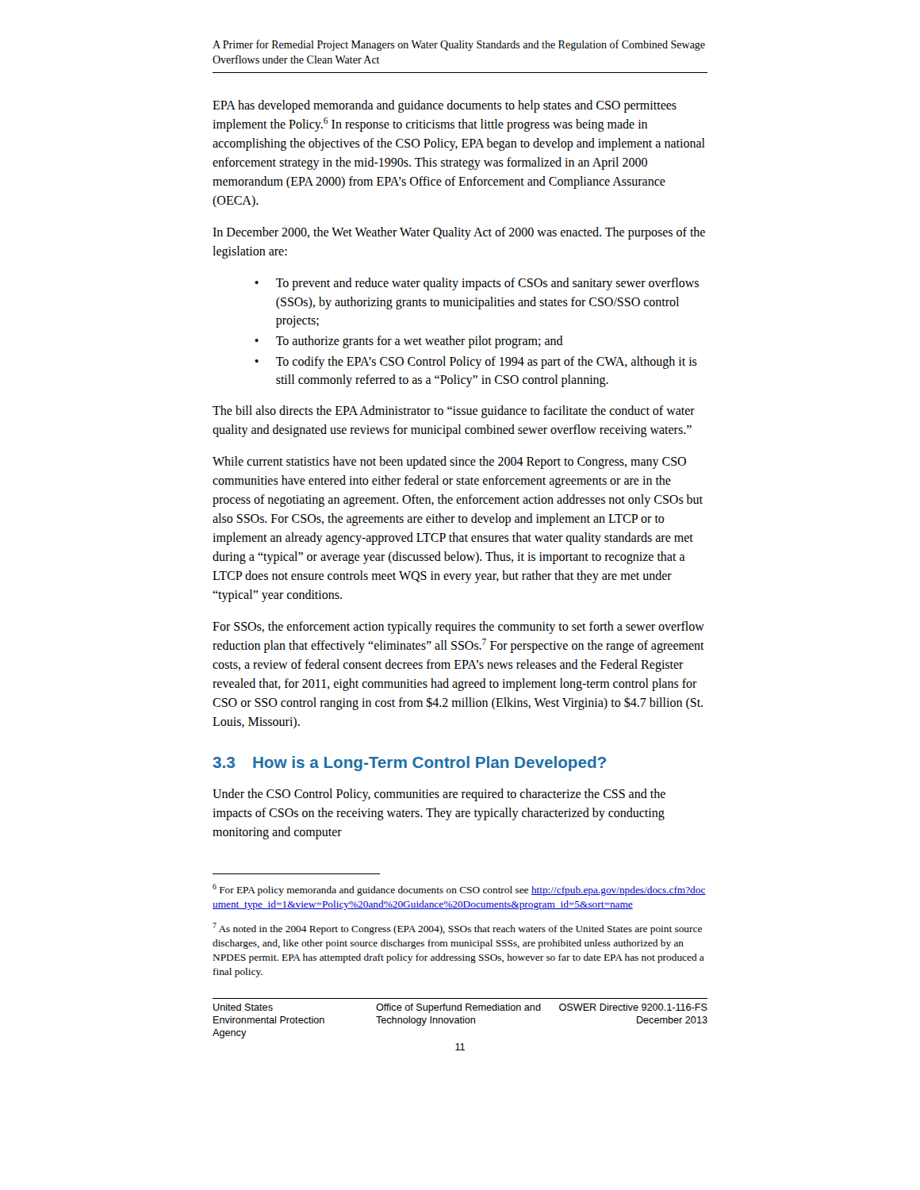A Primer for Remedial Project Managers on Water Quality Standards and the Regulation of Combined Sewage Overflows under the Clean Water Act
EPA has developed memoranda and guidance documents to help states and CSO permittees implement the Policy.6 In response to criticisms that little progress was being made in accomplishing the objectives of the CSO Policy, EPA began to develop and implement a national enforcement strategy in the mid-1990s. This strategy was formalized in an April 2000 memorandum (EPA 2000) from EPA’s Office of Enforcement and Compliance Assurance (OECA).
In December 2000, the Wet Weather Water Quality Act of 2000 was enacted. The purposes of the legislation are:
To prevent and reduce water quality impacts of CSOs and sanitary sewer overflows (SSOs), by authorizing grants to municipalities and states for CSO/SSO control projects;
To authorize grants for a wet weather pilot program; and
To codify the EPA’s CSO Control Policy of 1994 as part of the CWA, although it is still commonly referred to as a “Policy” in CSO control planning.
The bill also directs the EPA Administrator to “issue guidance to facilitate the conduct of water quality and designated use reviews for municipal combined sewer overflow receiving waters.”
While current statistics have not been updated since the 2004 Report to Congress, many CSO communities have entered into either federal or state enforcement agreements or are in the process of negotiating an agreement. Often, the enforcement action addresses not only CSOs but also SSOs. For CSOs, the agreements are either to develop and implement an LTCP or to implement an already agency-approved LTCP that ensures that water quality standards are met during a “typical” or average year (discussed below). Thus, it is important to recognize that a LTCP does not ensure controls meet WQS in every year, but rather that they are met under “typical” year conditions.
For SSOs, the enforcement action typically requires the community to set forth a sewer overflow reduction plan that effectively “eliminates” all SSOs.7 For perspective on the range of agreement costs, a review of federal consent decrees from EPA’s news releases and the Federal Register revealed that, for 2011, eight communities had agreed to implement long-term control plans for CSO or SSO control ranging in cost from $4.2 million (Elkins, West Virginia) to $4.7 billion (St. Louis, Missouri).
3.3 How is a Long-Term Control Plan Developed?
Under the CSO Control Policy, communities are required to characterize the CSS and the impacts of CSOs on the receiving waters. They are typically characterized by conducting monitoring and computer
6 For EPA policy memoranda and guidance documents on CSO control see http://cfpub.epa.gov/npdes/docs.cfm?document_type_id=1&view=Policy%20and%20Guidance%20Documents&program_id=5&sort=name
7 As noted in the 2004 Report to Congress (EPA 2004), SSOs that reach waters of the United States are point source discharges, and, like other point source discharges from municipal SSSs, are prohibited unless authorized by an NPDES permit. EPA has attempted draft policy for addressing SSOs, however so far to date EPA has not produced a final policy.
| United States Environmental Protection Agency | Office of Superfund Remediation and Technology Innovation | OSWER Directive 9200.1-116-FS December 2013 |
11